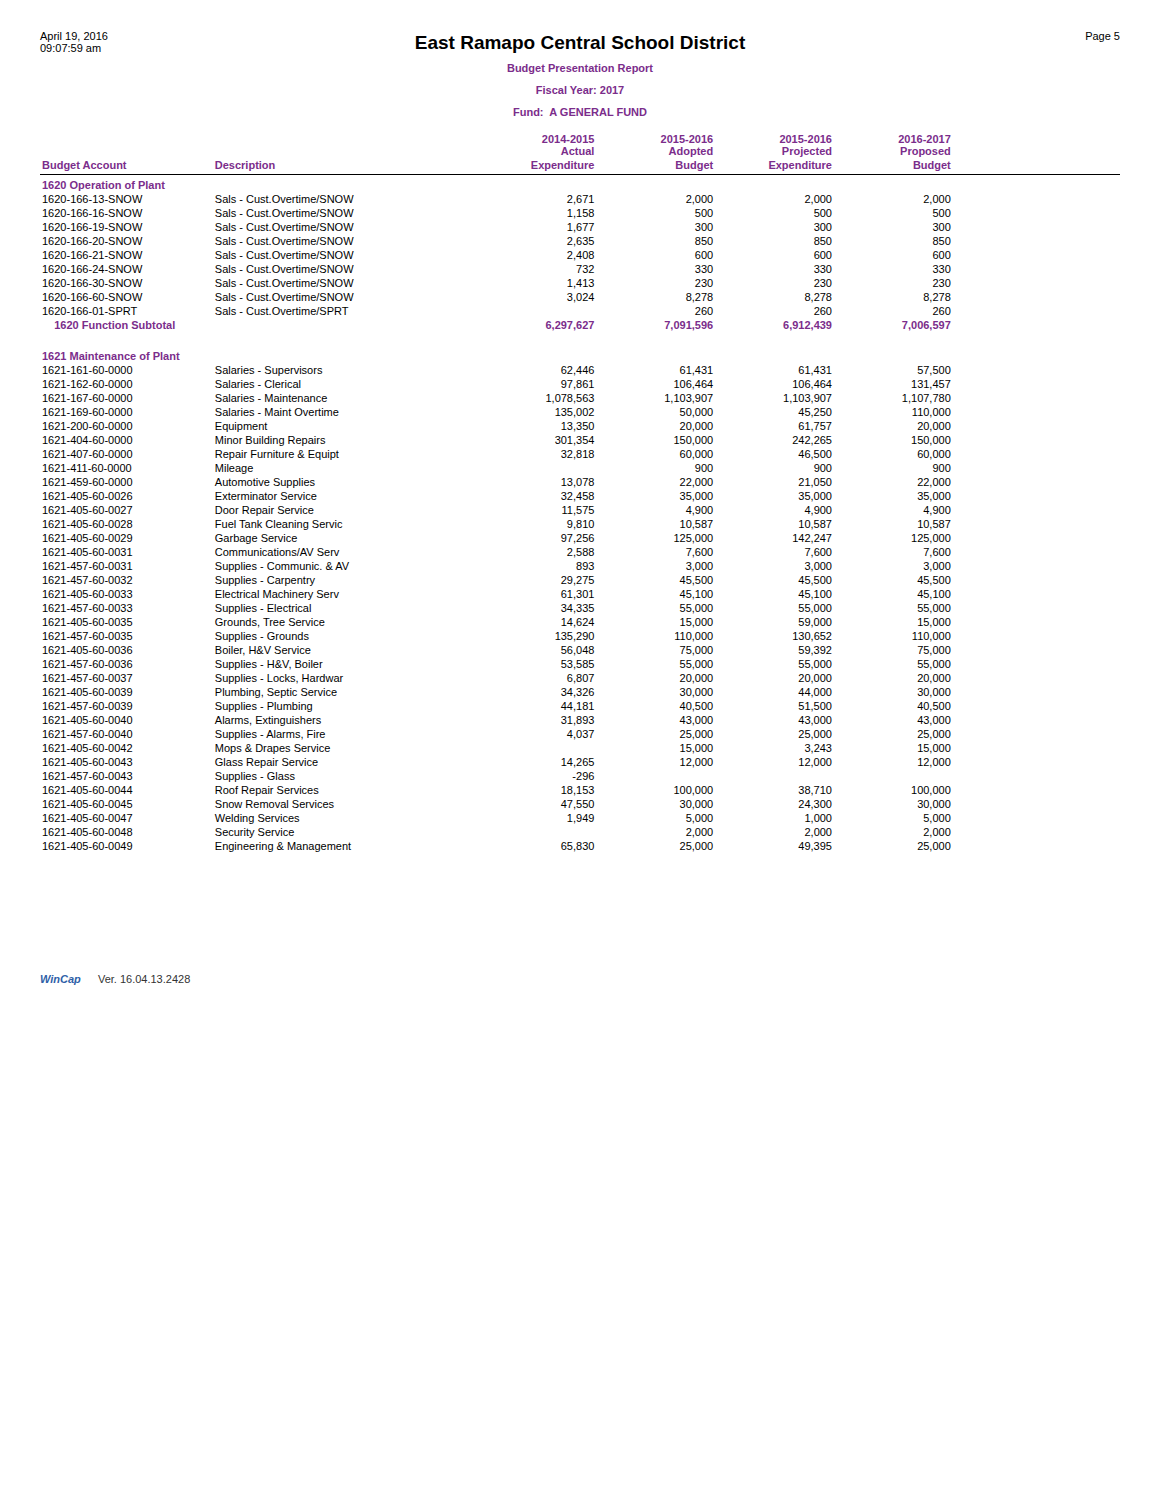April 19, 2016
09:07:59 am
Page 5
East Ramapo Central School District
Budget Presentation Report
Fiscal Year: 2017
Fund: A GENERAL FUND
| | | 2014-2015 Actual | 2015-2016 Adopted | 2015-2016 Projected | 2016-2017 Proposed | |
| --- | --- | --- | --- | --- | --- | --- |
| Budget Account | Description | Expenditure | Budget | Expenditure | Budget | |
| 1620 Operation of Plant |
| 1620-166-13-SNOW | Sals - Cust.Overtime/SNOW | 2,671 | 2,000 | 2,000 | 2,000 | |
| 1620-166-16-SNOW | Sals - Cust.Overtime/SNOW | 1,158 | 500 | 500 | 500 | |
| 1620-166-19-SNOW | Sals - Cust.Overtime/SNOW | 1,677 | 300 | 300 | 300 | |
| 1620-166-20-SNOW | Sals - Cust.Overtime/SNOW | 2,635 | 850 | 850 | 850 | |
| 1620-166-21-SNOW | Sals - Cust.Overtime/SNOW | 2,408 | 600 | 600 | 600 | |
| 1620-166-24-SNOW | Sals - Cust.Overtime/SNOW | 732 | 330 | 330 | 330 | |
| 1620-166-30-SNOW | Sals - Cust.Overtime/SNOW | 1,413 | 230 | 230 | 230 | |
| 1620-166-60-SNOW | Sals - Cust.Overtime/SNOW | 3,024 | 8,278 | 8,278 | 8,278 | |
| 1620-166-01-SPRT | Sals - Cust.Overtime/SPRT | | 260 | 260 | 260 | |
| 1620 Function Subtotal | | 6,297,627 | 7,091,596 | 6,912,439 | 7,006,597 | |
| 1621 Maintenance of Plant |
| 1621-161-60-0000 | Salaries - Supervisors | 62,446 | 61,431 | 61,431 | 57,500 | |
| 1621-162-60-0000 | Salaries - Clerical | 97,861 | 106,464 | 106,464 | 131,457 | |
| 1621-167-60-0000 | Salaries - Maintenance | 1,078,563 | 1,103,907 | 1,103,907 | 1,107,780 | |
| 1621-169-60-0000 | Salaries - Maint Overtime | 135,002 | 50,000 | 45,250 | 110,000 | |
| 1621-200-60-0000 | Equipment | 13,350 | 20,000 | 61,757 | 20,000 | |
| 1621-404-60-0000 | Minor Building Repairs | 301,354 | 150,000 | 242,265 | 150,000 | |
| 1621-407-60-0000 | Repair Furniture & Equipt | 32,818 | 60,000 | 46,500 | 60,000 | |
| 1621-411-60-0000 | Mileage | | 900 | 900 | 900 | |
| 1621-459-60-0000 | Automotive Supplies | 13,078 | 22,000 | 21,050 | 22,000 | |
| 1621-405-60-0026 | Exterminator Service | 32,458 | 35,000 | 35,000 | 35,000 | |
| 1621-405-60-0027 | Door Repair Service | 11,575 | 4,900 | 4,900 | 4,900 | |
| 1621-405-60-0028 | Fuel Tank Cleaning Servic | 9,810 | 10,587 | 10,587 | 10,587 | |
| 1621-405-60-0029 | Garbage Service | 97,256 | 125,000 | 142,247 | 125,000 | |
| 1621-405-60-0031 | Communications/AV Serv | 2,588 | 7,600 | 7,600 | 7,600 | |
| 1621-457-60-0031 | Supplies - Communic. & AV | 893 | 3,000 | 3,000 | 3,000 | |
| 1621-457-60-0032 | Supplies - Carpentry | 29,275 | 45,500 | 45,500 | 45,500 | |
| 1621-405-60-0033 | Electrical Machinery Serv | 61,301 | 45,100 | 45,100 | 45,100 | |
| 1621-457-60-0033 | Supplies - Electrical | 34,335 | 55,000 | 55,000 | 55,000 | |
| 1621-405-60-0035 | Grounds, Tree Service | 14,624 | 15,000 | 59,000 | 15,000 | |
| 1621-457-60-0035 | Supplies - Grounds | 135,290 | 110,000 | 130,652 | 110,000 | |
| 1621-405-60-0036 | Boiler, H&V Service | 56,048 | 75,000 | 59,392 | 75,000 | |
| 1621-457-60-0036 | Supplies - H&V, Boiler | 53,585 | 55,000 | 55,000 | 55,000 | |
| 1621-457-60-0037 | Supplies - Locks, Hardwar | 6,807 | 20,000 | 20,000 | 20,000 | |
| 1621-405-60-0039 | Plumbing, Septic Service | 34,326 | 30,000 | 44,000 | 30,000 | |
| 1621-457-60-0039 | Supplies - Plumbing | 44,181 | 40,500 | 51,500 | 40,500 | |
| 1621-405-60-0040 | Alarms, Extinguishers | 31,893 | 43,000 | 43,000 | 43,000 | |
| 1621-457-60-0040 | Supplies - Alarms, Fire | 4,037 | 25,000 | 25,000 | 25,000 | |
| 1621-405-60-0042 | Mops & Drapes Service | | 15,000 | 3,243 | 15,000 | |
| 1621-405-60-0043 | Glass Repair Service | 14,265 | 12,000 | 12,000 | 12,000 | |
| 1621-457-60-0043 | Supplies - Glass | -296 | | | | |
| 1621-405-60-0044 | Roof Repair Services | 18,153 | 100,000 | 38,710 | 100,000 | |
| 1621-405-60-0045 | Snow Removal Services | 47,550 | 30,000 | 24,300 | 30,000 | |
| 1621-405-60-0047 | Welding Services | 1,949 | 5,000 | 1,000 | 5,000 | |
| 1621-405-60-0048 | Security Service | | 2,000 | 2,000 | 2,000 | |
| 1621-405-60-0049 | Engineering & Management | 65,830 | 25,000 | 49,395 | 25,000 | |
WinCap Ver. 16.04.13.2428